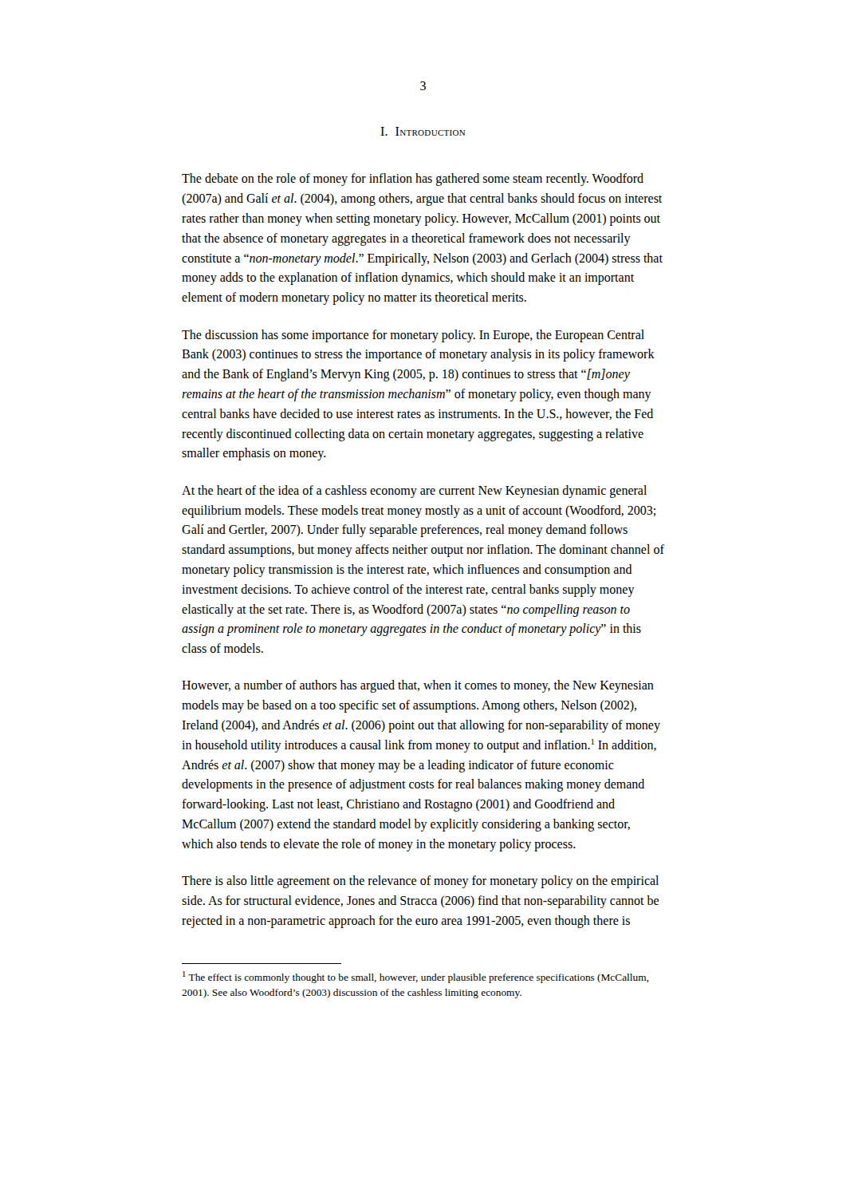3
I. Introduction
The debate on the role of money for inflation has gathered some steam recently. Woodford (2007a) and Galí et al. (2004), among others, argue that central banks should focus on interest rates rather than money when setting monetary policy. However, McCallum (2001) points out that the absence of monetary aggregates in a theoretical framework does not necessarily constitute a “non-monetary model.” Empirically, Nelson (2003) and Gerlach (2004) stress that money adds to the explanation of inflation dynamics, which should make it an important element of modern monetary policy no matter its theoretical merits.
The discussion has some importance for monetary policy. In Europe, the European Central Bank (2003) continues to stress the importance of monetary analysis in its policy framework and the Bank of England’s Mervyn King (2005, p. 18) continues to stress that “[m]oney remains at the heart of the transmission mechanism” of monetary policy, even though many central banks have decided to use interest rates as instruments. In the U.S., however, the Fed recently discontinued collecting data on certain monetary aggregates, suggesting a relative smaller emphasis on money.
At the heart of the idea of a cashless economy are current New Keynesian dynamic general equilibrium models. These models treat money mostly as a unit of account (Woodford, 2003; Galí and Gertler, 2007). Under fully separable preferences, real money demand follows standard assumptions, but money affects neither output nor inflation. The dominant channel of monetary policy transmission is the interest rate, which influences and consumption and investment decisions. To achieve control of the interest rate, central banks supply money elastically at the set rate. There is, as Woodford (2007a) states “no compelling reason to assign a prominent role to monetary aggregates in the conduct of monetary policy” in this class of models.
However, a number of authors has argued that, when it comes to money, the New Keynesian models may be based on a too specific set of assumptions. Among others, Nelson (2002), Ireland (2004), and Andrés et al. (2006) point out that allowing for non-separability of money in household utility introduces a causal link from money to output and inflation.1 In addition, Andrés et al. (2007) show that money may be a leading indicator of future economic developments in the presence of adjustment costs for real balances making money demand forward-looking. Last not least, Christiano and Rostagno (2001) and Goodfriend and McCallum (2007) extend the standard model by explicitly considering a banking sector, which also tends to elevate the role of money in the monetary policy process.
There is also little agreement on the relevance of money for monetary policy on the empirical side. As for structural evidence, Jones and Stracca (2006) find that non-separability cannot be rejected in a non-parametric approach for the euro area 1991-2005, even though there is
1 The effect is commonly thought to be small, however, under plausible preference specifications (McCallum, 2001). See also Woodford’s (2003) discussion of the cashless limiting economy.